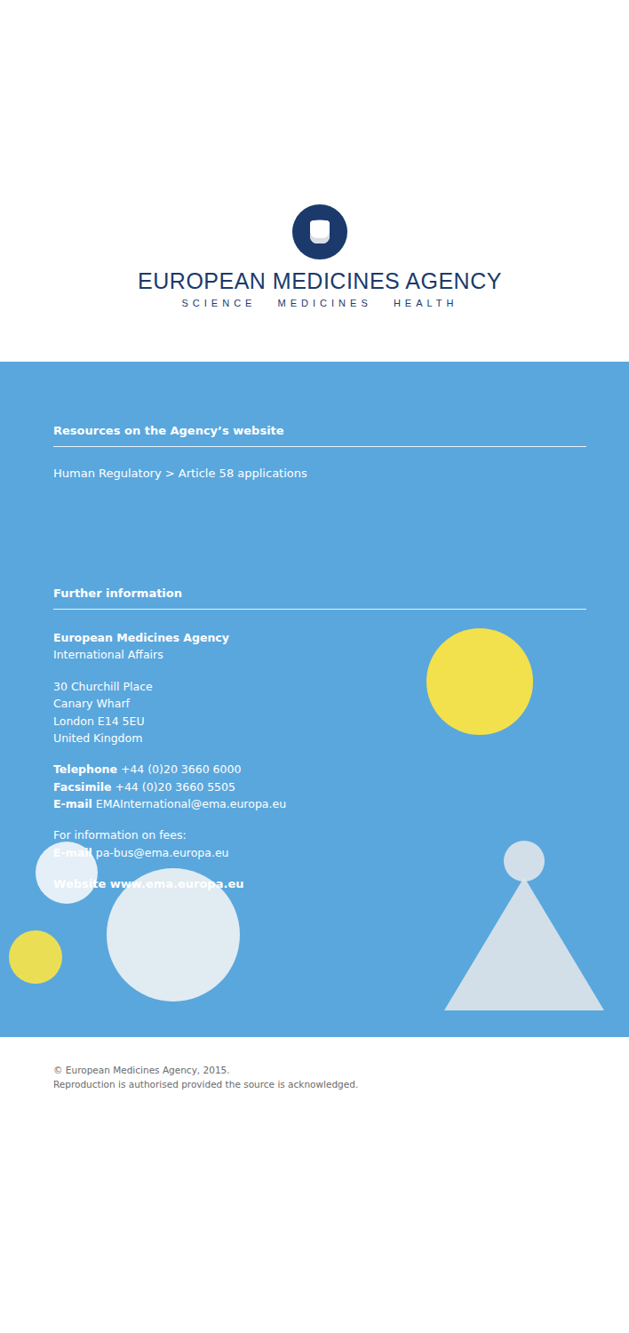EUROPEAN MEDICINES AGENCY
SCIENCE MEDICINES HEALTH
Resources on the Agency’s website
Human Regulatory > Article 58 applications
Further information
European Medicines Agency
International Affairs
30 Churchill Place
Canary Wharf
London E14 5EU
United Kingdom
Telephone +44 (0)20 3660 6000
Facsimile +44 (0)20 3660 5505
E-mail EMAInternational@ema.europa.eu
For information on fees:
E-mail pa-bus@ema.europa.eu
Website www.ema.europa.eu
© European Medicines Agency, 2015.
Reproduction is authorised provided the source is acknowledged.